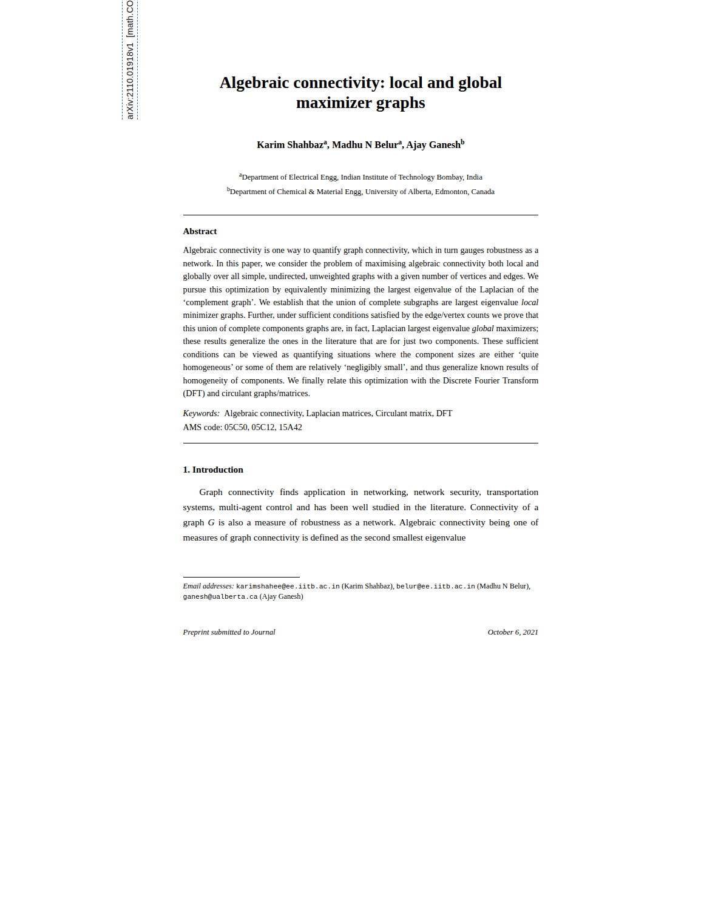arXiv:2110.01918v1 [math.CO] 5 Oct 2021
Algebraic connectivity: local and global
maximizer graphs
Karim Shahbaza, Madhu N Belura, Ajay Ganeshb
aDepartment of Electrical Engg, Indian Institute of Technology Bombay, India
bDepartment of Chemical & Material Engg, University of Alberta, Edmonton, Canada
Abstract
Algebraic connectivity is one way to quantify graph connectivity, which in turn gauges robustness as a network. In this paper, we consider the problem of maximising algebraic connectivity both local and globally over all simple, undirected, unweighted graphs with a given number of vertices and edges. We pursue this optimization by equivalently minimizing the largest eigenvalue of the Laplacian of the ‘complement graph’. We establish that the union of complete subgraphs are largest eigenvalue local minimizer graphs. Further, under sufficient conditions satisfied by the edge/vertex counts we prove that this union of complete components graphs are, in fact, Laplacian largest eigenvalue global maximizers; these results generalize the ones in the literature that are for just two components. These sufficient conditions can be viewed as quantifying situations where the component sizes are either ‘quite homogeneous’ or some of them are relatively ‘negligibly small’, and thus generalize known results of homogeneity of components. We finally relate this optimization with the Discrete Fourier Transform (DFT) and circulant graphs/matrices.
Keywords: Algebraic connectivity, Laplacian matrices, Circulant matrix, DFT
AMS code: 05C50, 05C12, 15A42
1. Introduction
Graph connectivity finds application in networking, network security, transportation systems, multi-agent control and has been well studied in the literature. Connectivity of a graph G is also a measure of robustness as a network. Algebraic connectivity being one of measures of graph connectivity is defined as the second smallest eigenvalue
Email addresses: karimshahee@ee.iitb.ac.in (Karim Shahbaz), belur@ee.iitb.ac.in (Madhu N Belur), ganesh@ualberta.ca (Ajay Ganesh)
Preprint submitted to Journal October 6, 2021